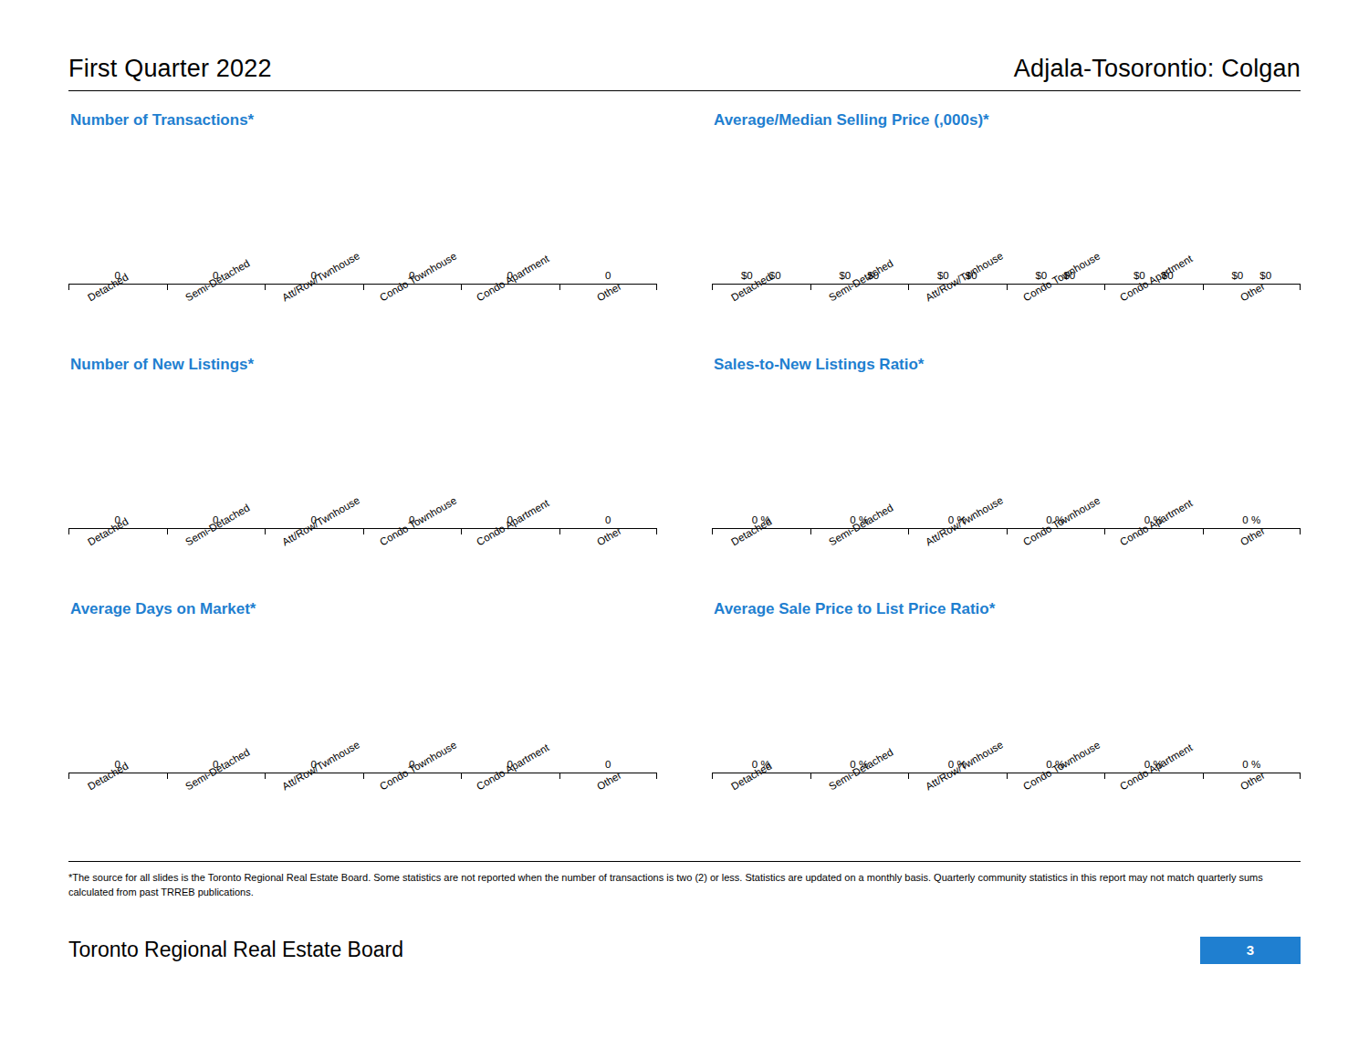First Quarter 2022
Adjala-Tosorontio: Colgan
Number of Transactions*
0
0
0
0
0
0
Detached Semi-Detached Att/Row/Twnhouse Condo Townhouse Condo Apartment Other
Average/Median Selling Price (,000s)*
$0$0
$0$0
$0$0
$0$0
$0$0
$0$0
Detached Semi-Detached Att/Row/Twnhouse Condo Townhouse Condo Apartment Other
Number of New Listings*
0
0
0
0
0
0
Detached Semi-Detached Att/Row/Twnhouse Condo Townhouse Condo Apartment Other
Sales-to-New Listings Ratio*
0 %
0 %
0 %
0 %
0 %
0 %
Detached Semi-Detached Att/Row/Twnhouse Condo Townhouse Condo Apartment Other
Average Days on Market*
0
0
0
0
0
0
Detached Semi-Detached Att/Row/Twnhouse Condo Townhouse Condo Apartment Other
Average Sale Price to List Price Ratio*
0 %
0 %
0 %
0 %
0 %
0 %
Detached Semi-Detached Att/Row/Twnhouse Condo Townhouse Condo Apartment Other
*The source for all slides is the Toronto Regional Real Estate Board. Some statistics are not reported when the number of transactions is two (2) or less. Statistics are updated on a monthly basis. Quarterly community statistics in this report may not match quarterly sums calculated from past TRREB publications.
Toronto Regional Real Estate Board
3